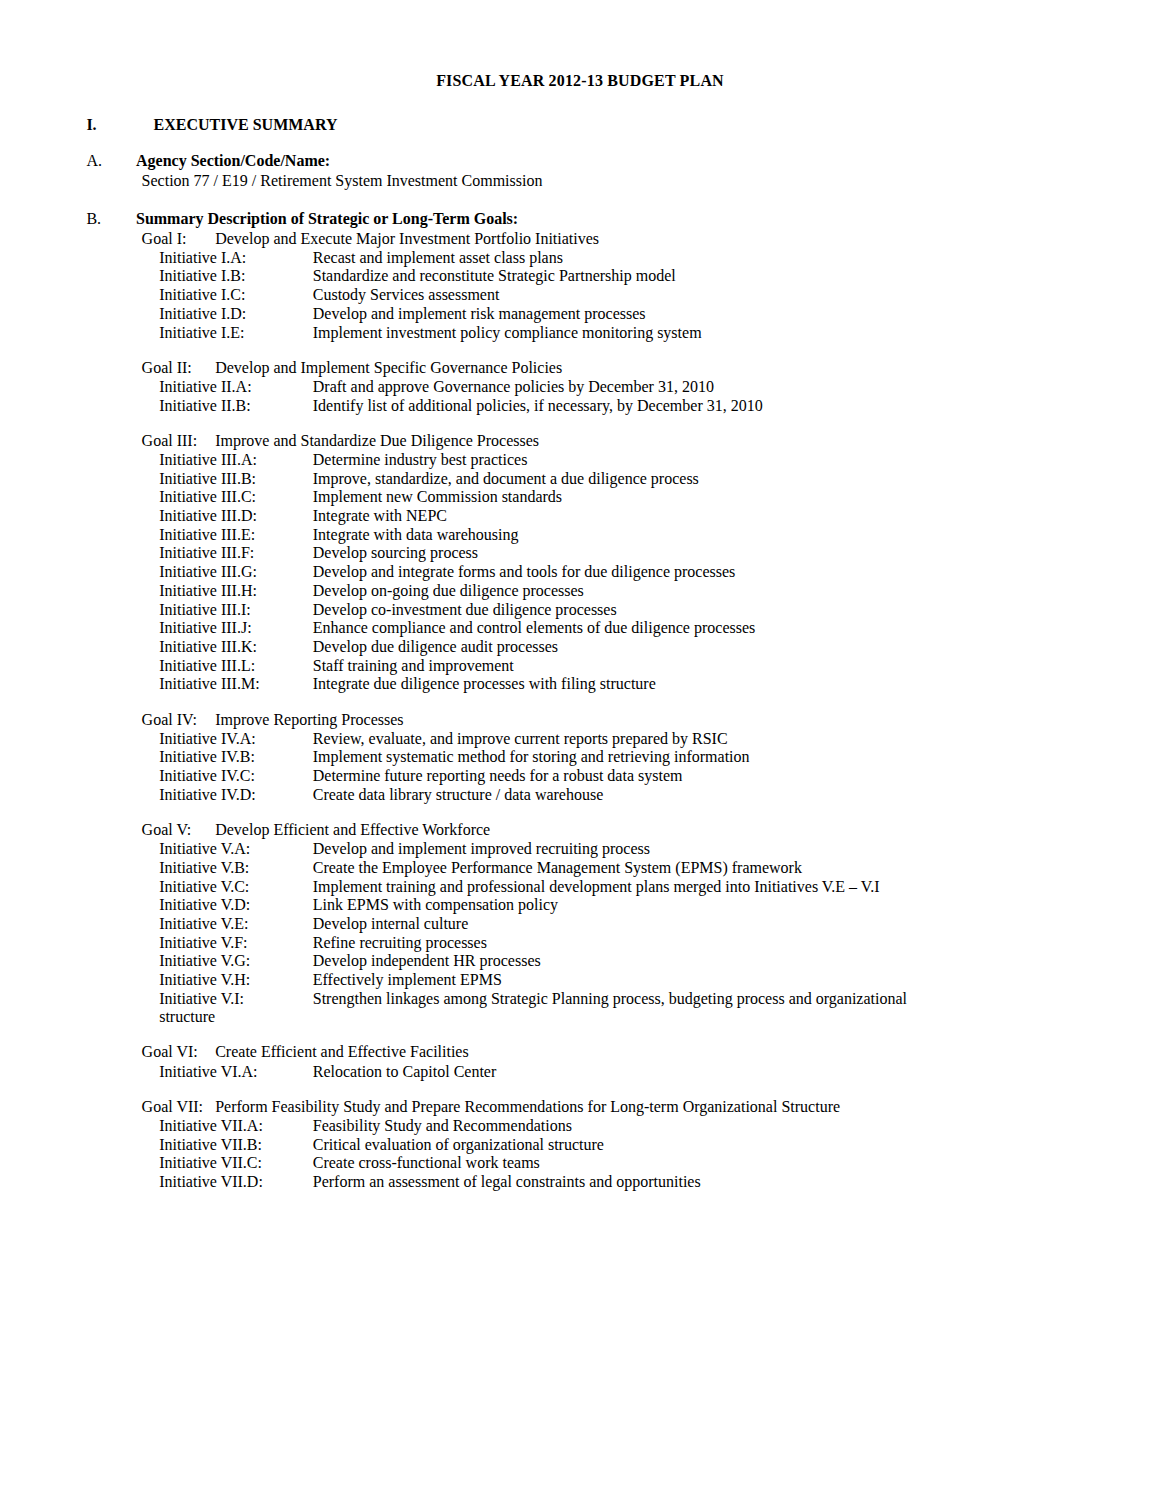FISCAL YEAR 2012-13 BUDGET PLAN
I.
EXECUTIVE SUMMARY
A.
Agency Section/Code/Name:
Section 77 / E19 / Retirement System Investment Commission
B.
Summary Description of Strategic or Long-Term Goals:
Goal I: Develop and Execute Major Investment Portfolio Initiatives
Initiative I.A: Recast and implement asset class plans
Initiative I.B: Standardize and reconstitute Strategic Partnership model
Initiative I.C: Custody Services assessment
Initiative I.D: Develop and implement risk management processes
Initiative I.E: Implement investment policy compliance monitoring system
Goal II: Develop and Implement Specific Governance Policies
Initiative II.A: Draft and approve Governance policies by December 31, 2010
Initiative II.B: Identify list of additional policies, if necessary, by December 31, 2010
Goal III: Improve and Standardize Due Diligence Processes
Initiative III.A: Determine industry best practices
Initiative III.B: Improve, standardize, and document a due diligence process
Initiative III.C: Implement new Commission standards
Initiative III.D: Integrate with NEPC
Initiative III.E: Integrate with data warehousing
Initiative III.F: Develop sourcing process
Initiative III.G: Develop and integrate forms and tools for due diligence processes
Initiative III.H: Develop on-going due diligence processes
Initiative III.I: Develop co-investment due diligence processes
Initiative III.J: Enhance compliance and control elements of due diligence processes
Initiative III.K: Develop due diligence audit processes
Initiative III.L: Staff training and improvement
Initiative III.M: Integrate due diligence processes with filing structure
Goal IV: Improve Reporting Processes
Initiative IV.A: Review, evaluate, and improve current reports prepared by RSIC
Initiative IV.B: Implement systematic method for storing and retrieving information
Initiative IV.C: Determine future reporting needs for a robust data system
Initiative IV.D: Create data library structure / data warehouse
Goal V: Develop Efficient and Effective Workforce
Initiative V.A: Develop and implement improved recruiting process
Initiative V.B: Create the Employee Performance Management System (EPMS) framework
Initiative V.C: Implement training and professional development plans merged into Initiatives V.E – V.I
Initiative V.D: Link EPMS with compensation policy
Initiative V.E: Develop internal culture
Initiative V.F: Refine recruiting processes
Initiative V.G: Develop independent HR processes
Initiative V.H: Effectively implement EPMS
Initiative V.I: Strengthen linkages among Strategic Planning process, budgeting process and organizational structure
Goal VI: Create Efficient and Effective Facilities
Initiative VI.A: Relocation to Capitol Center
Goal VII: Perform Feasibility Study and Prepare Recommendations for Long-term Organizational Structure
Initiative VII.A: Feasibility Study and Recommendations
Initiative VII.B: Critical evaluation of organizational structure
Initiative VII.C: Create cross-functional work teams
Initiative VII.D: Perform an assessment of legal constraints and opportunities